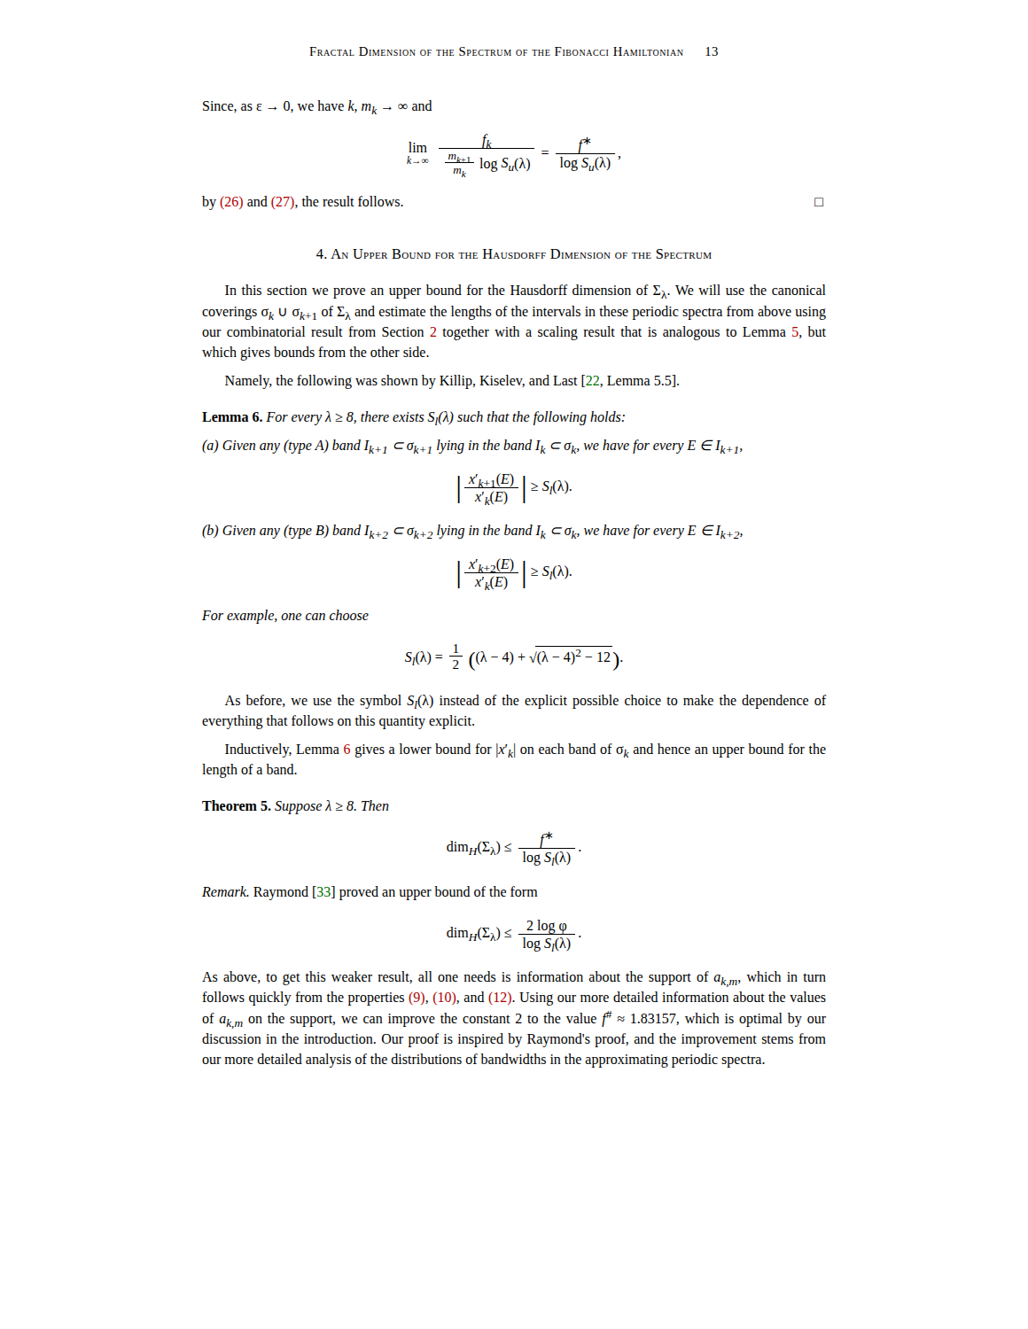Fractal Dimension of the Spectrum of the Fibonacci Hamiltonian13
Since, as ε → 0, we have k, mk → ∞ and
lim k→∞ fk mk+1 mk log Su(λ) = f∗ log Su(λ) ,
by (26) and (27), the result follows. □
4. An Upper Bound for the Hausdorff Dimension of the Spectrum
In this section we prove an upper bound for the Hausdorff dimension of Σλ. We will use the canonical coverings σk ∪ σk+1 of Σλ and estimate the lengths of the intervals in these periodic spectra from above using our combinatorial result from Section 2 together with a scaling result that is analogous to Lemma 5, but which gives bounds from the other side.
Namely, the following was shown by Killip, Kiselev, and Last [22, Lemma 5.5].
Lemma 6. For every λ ≥ 8, there exists Sl(λ) such that the following holds:
(a) Given any (type A) band Ik+1 ⊂ σk+1 lying in the band Ik ⊂ σk, we have for every E ∈ Ik+1,
|x′k+1(E) x′k(E)| ≥ Sl(λ).
(b) Given any (type B) band Ik+2 ⊂ σk+2 lying in the band Ik ⊂ σk, we have for every E ∈ Ik+2,
|x′k+2(E) x′k(E)| ≥ Sl(λ).
For example, one can choose
Sl(λ) = 12 ((λ − 4) + √(λ − 4)2 − 12).
As before, we use the symbol Sl(λ) instead of the explicit possible choice to make the dependence of everything that follows on this quantity explicit.
Inductively, Lemma 6 gives a lower bound for |x′k| on each band of σk and hence an upper bound for the length of a band.
Theorem 5. Suppose λ ≥ 8. Then
dimH(Σλ) ≤ f∗log Sl(λ).
Remark. Raymond [33] proved an upper bound of the form
dimH(Σλ) ≤ 2 log φ log Sl(λ).
As above, to get this weaker result, all one needs is information about the support of ak,m, which in turn follows quickly from the properties (9), (10), and (12). Using our more detailed information about the values of ak,m on the support, we can improve the constant 2 to the value f# ≈ 1.83157, which is optimal by our discussion in the introduction. Our proof is inspired by Raymond's proof, and the improvement stems from our more detailed analysis of the distributions of bandwidths in the approximating periodic spectra.